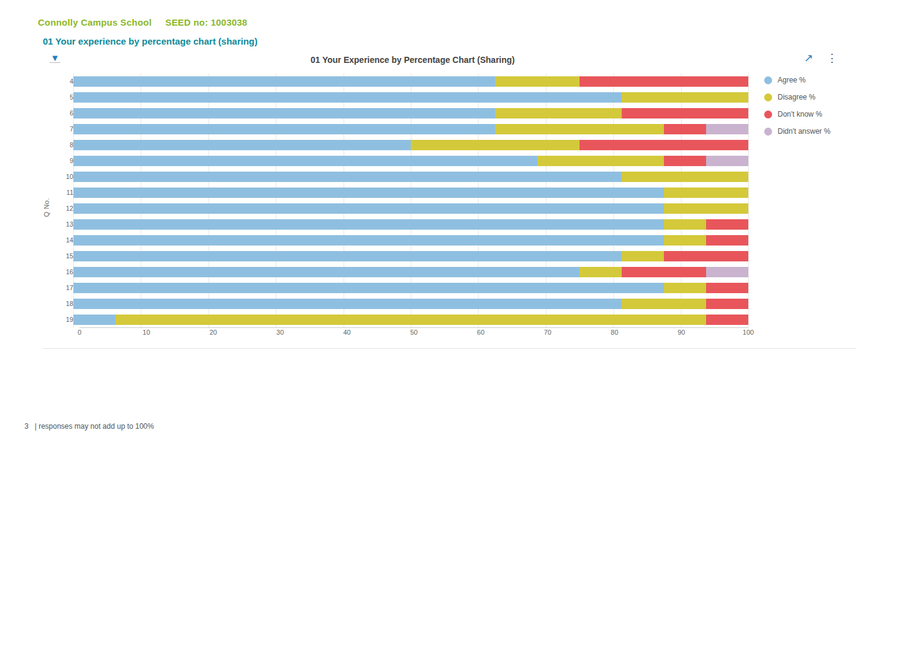Connolly Campus School SEED no: 1003038
01 Your experience by percentage chart (sharing)
↗⋮
01 Your Experience by Percentage Chart (Sharing)
Q No.
| 4 | |
| 5 | |
| 6 | |
| 7 | |
| 8 | |
| 9 | |
| 10 | |
| 11 | |
| 12 | |
| 13 | |
| 14 | |
| 15 | |
| 16 | |
| 17 | |
| 18 | |
| 19 | |
0 10 20 30 40 50 60 70 80 90 100
Agree %
Disagree %
Don't know %
Didn't answer %
3| responses may not add up to 100%